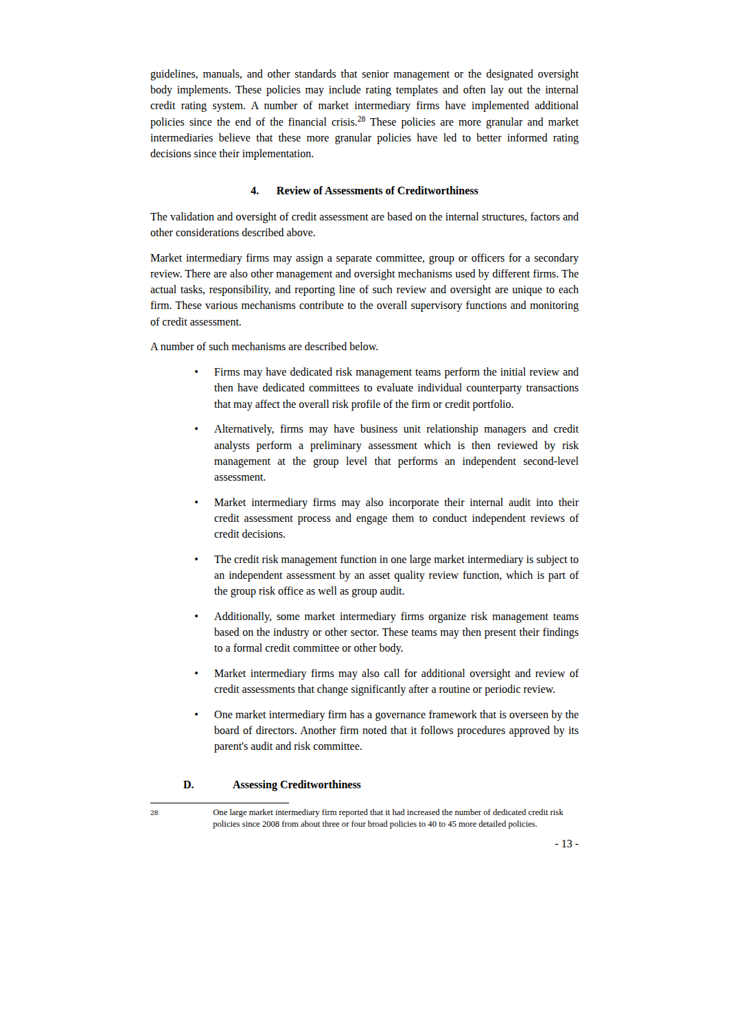guidelines, manuals, and other standards that senior management or the designated oversight body implements. These policies may include rating templates and often lay out the internal credit rating system. A number of market intermediary firms have implemented additional policies since the end of the financial crisis.28 These policies are more granular and market intermediaries believe that these more granular policies have led to better informed rating decisions since their implementation.
4. Review of Assessments of Creditworthiness
The validation and oversight of credit assessment are based on the internal structures, factors and other considerations described above.
Market intermediary firms may assign a separate committee, group or officers for a secondary review. There are also other management and oversight mechanisms used by different firms. The actual tasks, responsibility, and reporting line of such review and oversight are unique to each firm. These various mechanisms contribute to the overall supervisory functions and monitoring of credit assessment.
A number of such mechanisms are described below.
Firms may have dedicated risk management teams perform the initial review and then have dedicated committees to evaluate individual counterparty transactions that may affect the overall risk profile of the firm or credit portfolio.
Alternatively, firms may have business unit relationship managers and credit analysts perform a preliminary assessment which is then reviewed by risk management at the group level that performs an independent second-level assessment.
Market intermediary firms may also incorporate their internal audit into their credit assessment process and engage them to conduct independent reviews of credit decisions.
The credit risk management function in one large market intermediary is subject to an independent assessment by an asset quality review function, which is part of the group risk office as well as group audit.
Additionally, some market intermediary firms organize risk management teams based on the industry or other sector. These teams may then present their findings to a formal credit committee or other body.
Market intermediary firms may also call for additional oversight and review of credit assessments that change significantly after a routine or periodic review.
One market intermediary firm has a governance framework that is overseen by the board of directors. Another firm noted that it follows procedures approved by its parent's audit and risk committee.
D. Assessing Creditworthiness
28
One large market intermediary firm reported that it had increased the number of dedicated credit risk policies since 2008 from about three or four broad policies to 40 to 45 more detailed policies.
- 13 -